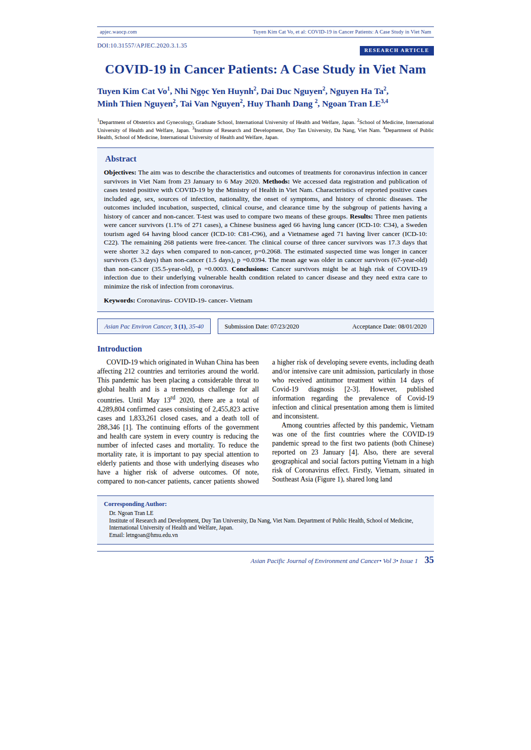apjec.waocp.com
Tuyen Kim Cat Vo, et al: COVID-19 in Cancer Patients: A Case Study in Viet Nam
DOI:10.31557/APJEC.2020.3.1.35
RESEARCH ARTICLE
COVID-19 in Cancer Patients: A Case Study in Viet Nam
Tuyen Kim Cat Vo1, Nhi Ngọc Yen Huynh2, Dai Duc Nguyen2, Nguyen Ha Ta2,
Minh Thien Nguyen2, Tai Van Nguyen2, Huy Thanh Dang 2, Ngoan Tran LE3,4
1Department of Obstetrics and Gynecology, Graduate School, International University of Health and Welfare, Japan. 2School of Medicine, International University of Health and Welfare, Japan. 3Institute of Research and Development, Duy Tan University, Da Nang, Viet Nam. 4Department of Public Health, School of Medicine, International University of Health and Welfare, Japan.
Abstract
Objectives: The aim was to describe the characteristics and outcomes of treatments for coronavirus infection in cancer survivors in Viet Nam from 23 January to 6 May 2020. Methods: We accessed data registration and publication of cases tested positive with COVID-19 by the Ministry of Health in Viet Nam. Characteristics of reported positive cases included age, sex, sources of infection, nationality, the onset of symptoms, and history of chronic diseases. The outcomes included incubation, suspected, clinical course, and clearance time by the subgroup of patients having a history of cancer and non-cancer. T-test was used to compare two means of these groups. Results: Three men patients were cancer survivors (1.1% of 271 cases), a Chinese business aged 66 having lung cancer (ICD-10: C34), a Sweden tourism aged 64 having blood cancer (ICD-10: C81-C96), and a Vietnamese aged 71 having liver cancer (ICD-10: C22). The remaining 268 patients were free-cancer. The clinical course of three cancer survivors was 17.3 days that were shorter 3.2 days when compared to non-cancer, p=0.2068. The estimated suspected time was longer in cancer survivors (5.3 days) than non-cancer (1.5 days), p =0.0394. The mean age was older in cancer survivors (67-year-old) than non-cancer (35.5-year-old), p =0.0003. Conclusions: Cancer survivors might be at high risk of COVID-19 infection due to their underlying vulnerable health condition related to cancer disease and they need extra care to minimize the risk of infection from coronavirus.
Keywords: Coronavirus- COVID-19- cancer- Vietnam
Asian Pac Environ Cancer, 3 (1), 35-40
Submission Date: 07/23/2020 Acceptance Date: 08/01/2020
Introduction
COVID-19 which originated in Wuhan China has been affecting 212 countries and territories around the world. This pandemic has been placing a considerable threat to global health and is a tremendous challenge for all countries. Until May 13rd 2020, there are a total of 4,289,804 confirmed cases consisting of 2,455,823 active cases and 1,833,261 closed cases, and a death toll of 288,346 [1]. The continuing efforts of the government and health care system in every country is reducing the number of infected cases and mortality. To reduce the mortality rate, it is important to pay special attention to elderly patients and those with underlying diseases who have a higher risk of adverse outcomes. Of note, compared to non-cancer patients, cancer patients showed a higher risk of developing severe events, including death and/or intensive care unit admission, particularly in those who received antitumor treatment within 14 days of Covid-19 diagnosis [2-3]. However, published information regarding the prevalence of Covid-19 infection and clinical presentation among them is limited and inconsistent.
Among countries affected by this pandemic, Vietnam was one of the first countries where the COVID-19 pandemic spread to the first two patients (both Chinese) reported on 23 January [4]. Also, there are several geographical and social factors putting Vietnam in a high risk of Coronavirus effect. Firstly, Vietnam, situated in Southeast Asia (Figure 1), shared long land
Corresponding Author:
Dr. Ngoan Tran LE
Institute of Research and Development, Duy Tan University, Da Nang, Viet Nam. Department of Public Health, School of Medicine, International University of Health and Welfare, Japan.
Email: letngoan@hmu.edu.vn
Asian Pacific Journal of Environment and Cancer• Vol 3• Issue 1
35